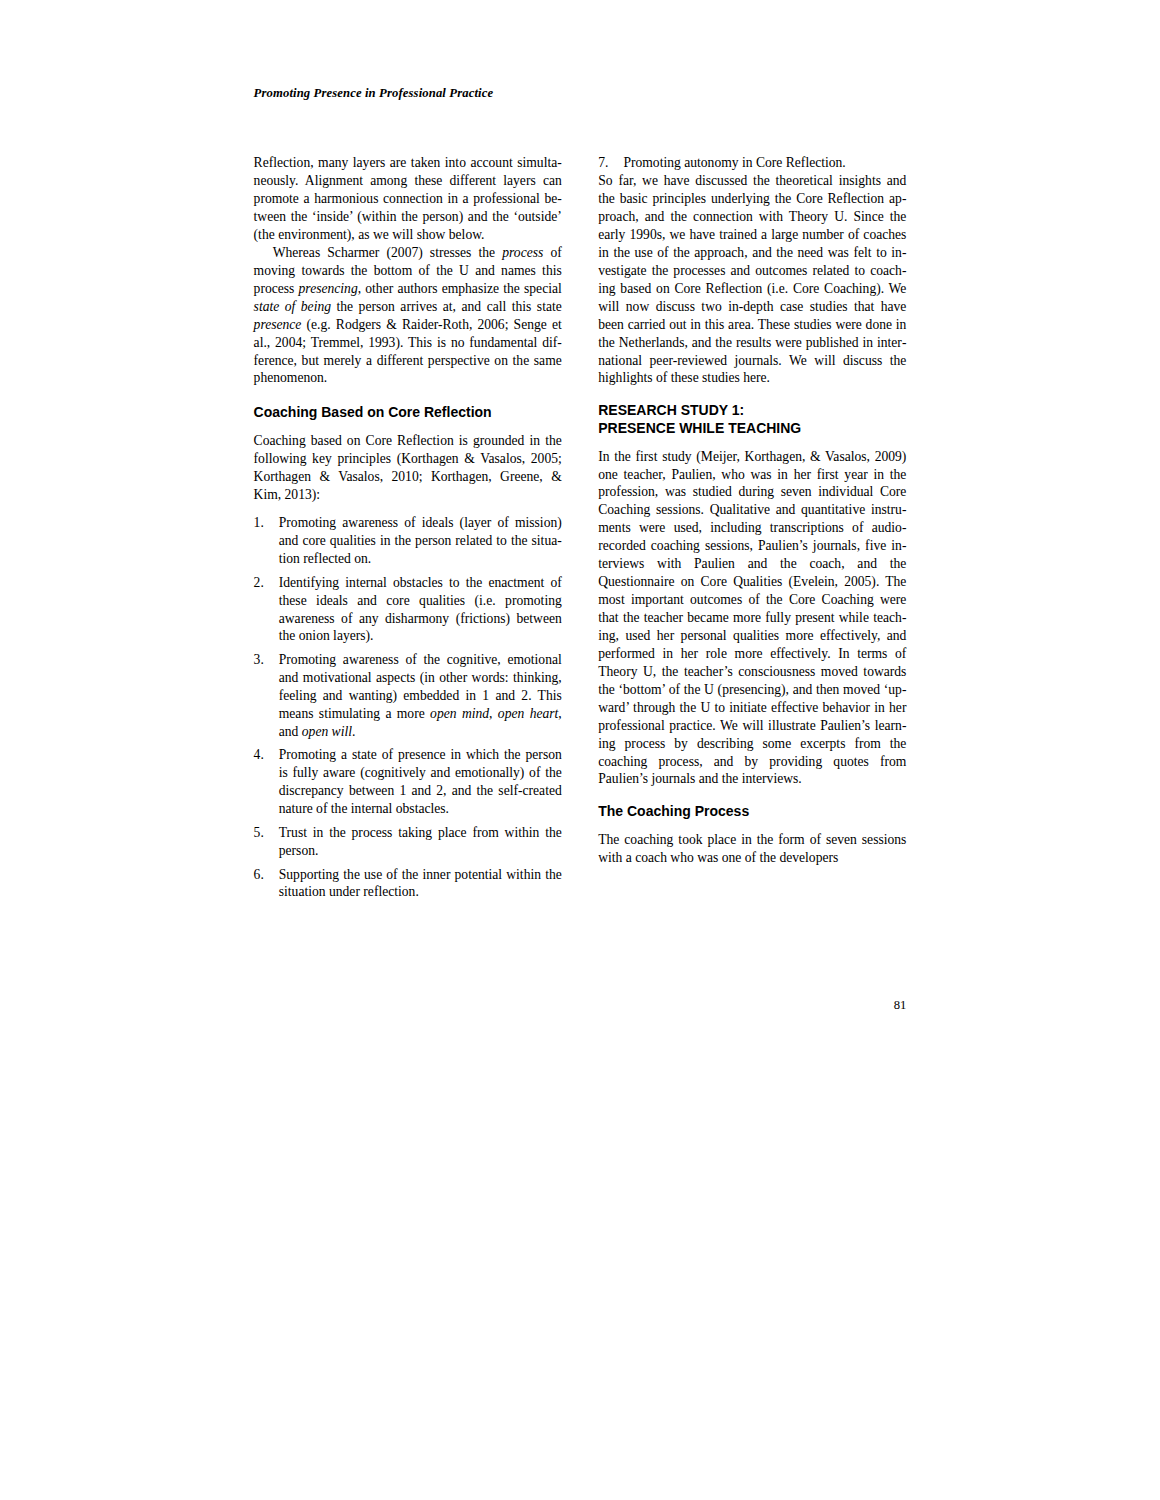Promoting Presence in Professional Practice
Reflection, many layers are taken into account simultaneously. Alignment among these different layers can promote a harmonious connection in a professional between the ‘inside’ (within the person) and the ‘outside’ (the environment), as we will show below.
Whereas Scharmer (2007) stresses the process of moving towards the bottom of the U and names this process presencing, other authors emphasize the special state of being the person arrives at, and call this state presence (e.g. Rodgers & Raider-Roth, 2006; Senge et al., 2004; Tremmel, 1993). This is no fundamental difference, but merely a different perspective on the same phenomenon.
Coaching Based on Core Reflection
Coaching based on Core Reflection is grounded in the following key principles (Korthagen & Vasalos, 2005; Korthagen & Vasalos, 2010; Korthagen, Greene, & Kim, 2013):
Promoting awareness of ideals (layer of mission) and core qualities in the person related to the situation reflected on.
Identifying internal obstacles to the enactment of these ideals and core qualities (i.e. promoting awareness of any disharmony (frictions) between the onion layers).
Promoting awareness of the cognitive, emotional and motivational aspects (in other words: thinking, feeling and wanting) embedded in 1 and 2. This means stimulating a more open mind, open heart, and open will.
Promoting a state of presence in which the person is fully aware (cognitively and emotionally) of the discrepancy between 1 and 2, and the self-created nature of the internal obstacles.
Trust in the process taking place from within the person.
Supporting the use of the inner potential within the situation under reflection.
Promoting autonomy in Core Reflection.
So far, we have discussed the theoretical insights and the basic principles underlying the Core Reflection approach, and the connection with Theory U. Since the early 1990s, we have trained a large number of coaches in the use of the approach, and the need was felt to investigate the processes and outcomes related to coaching based on Core Reflection (i.e. Core Coaching). We will now discuss two in-depth case studies that have been carried out in this area. These studies were done in the Netherlands, and the results were published in international peer-reviewed journals. We will discuss the highlights of these studies here.
RESEARCH STUDY 1:
PRESENCE WHILE TEACHING
In the first study (Meijer, Korthagen, & Vasalos, 2009) one teacher, Paulien, who was in her first year in the profession, was studied during seven individual Core Coaching sessions. Qualitative and quantitative instruments were used, including transcriptions of audio-recorded coaching sessions, Paulien’s journals, five interviews with Paulien and the coach, and the Questionnaire on Core Qualities (Evelein, 2005). The most important outcomes of the Core Coaching were that the teacher became more fully present while teaching, used her personal qualities more effectively, and performed in her role more effectively. In terms of Theory U, the teacher’s consciousness moved towards the ‘bottom’ of the U (presencing), and then moved ‘upward’ through the U to initiate effective behavior in her professional practice. We will illustrate Paulien’s learning process by describing some excerpts from the coaching process, and by providing quotes from Paulien’s journals and the interviews.
The Coaching Process
The coaching took place in the form of seven sessions with a coach who was one of the developers
81